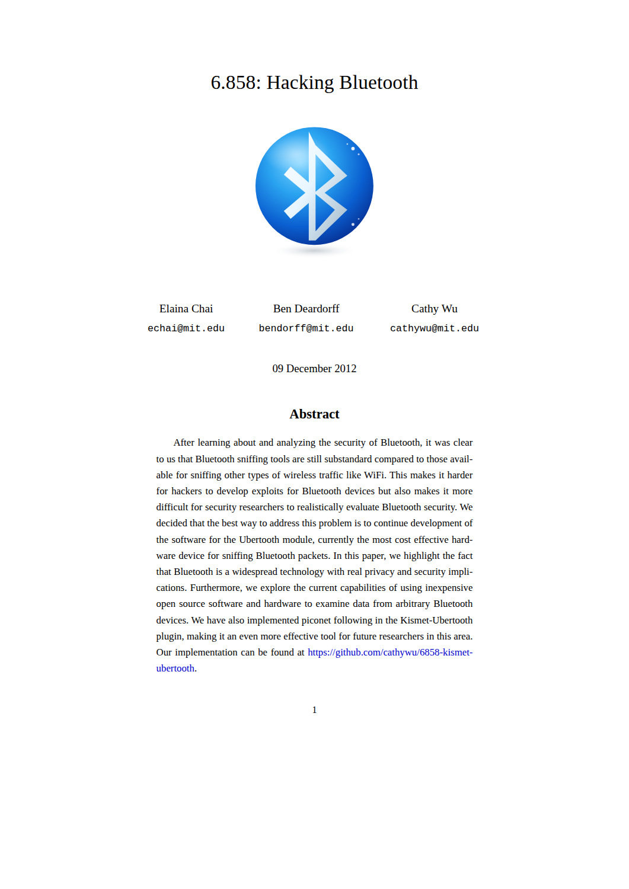6.858: Hacking Bluetooth
| Elaina Chai | Ben Deardorff | Cathy Wu |
| echai@mit.edu | bendorff@mit.edu | cathywu@mit.edu |
09 December 2012
Abstract
After learning about and analyzing the security of Bluetooth, it was clear to us that Bluetooth sniffing tools are still substandard compared to those available for sniffing other types of wireless traffic like WiFi. This makes it harder for hackers to develop exploits for Bluetooth devices but also makes it more difficult for security researchers to realistically evaluate Bluetooth security. We decided that the best way to address this problem is to continue development of the software for the Ubertooth module, currently the most cost effective hardware device for sniffing Bluetooth packets. In this paper, we highlight the fact that Bluetooth is a widespread technology with real privacy and security implications. Furthermore, we explore the current capabilities of using inexpensive open source software and hardware to examine data from arbitrary Bluetooth devices. We have also implemented piconet following in the Kismet-Ubertooth plugin, making it an even more effective tool for future researchers in this area. Our implementation can be found at https://github.com/cathywu/6858-kismet-ubertooth.
1